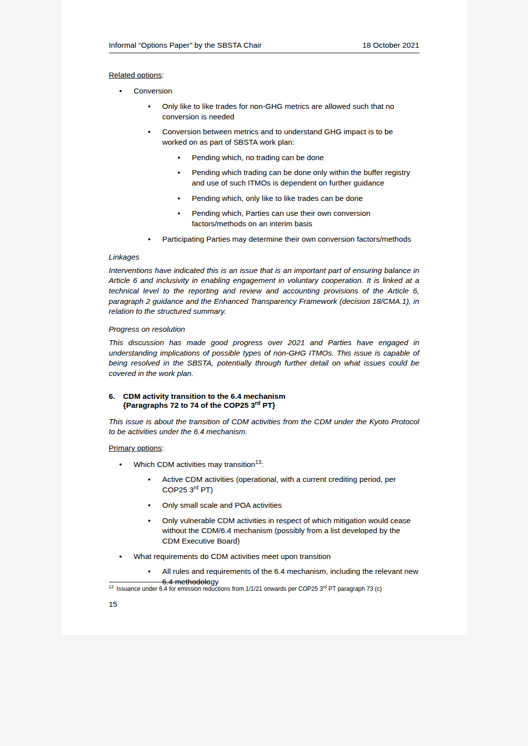Informal “Options Paper” by the SBSTA Chair
18 October 2021
Related options:
Conversion
Only like to like trades for non-GHG metrics are allowed such that no conversion is needed
Conversion between metrics and to understand GHG impact is to be worked on as part of SBSTA work plan:
Pending which, no trading can be done
Pending which trading can be done only within the buffer registry and use of such ITMOs is dependent on further guidance
Pending which, only like to like trades can be done
Pending which, Parties can use their own conversion factors/methods on an interim basis
Participating Parties may determine their own conversion factors/methods
Linkages
Interventions have indicated this is an issue that is an important part of ensuring balance in Article 6 and inclusivity in enabling engagement in voluntary cooperation. It is linked at a technical level to the reporting and review and accounting provisions of the Article 6, paragraph 2 guidance and the Enhanced Transparency Framework (decision 18/CMA.1), in relation to the structured summary.
Progress on resolution
This discussion has made good progress over 2021 and Parties have engaged in understanding implications of possible types of non-GHG ITMOs. This issue is capable of being resolved in the SBSTA, potentially through further detail on what issues could be covered in the work plan.
6. CDM activity transition to the 6.4 mechanism
{Paragraphs 72 to 74 of the COP25 3rd PT}
This issue is about the transition of CDM activities from the CDM under the Kyoto Protocol to be activities under the 6.4 mechanism.
Primary options:
Which CDM activities may transition13:
Active CDM activities (operational, with a current crediting period, per COP25 3rd PT)
Only small scale and POA activities
Only vulnerable CDM activities in respect of which mitigation would cease without the CDM/6.4 mechanism (possibly from a list developed by the CDM Executive Board)
What requirements do CDM activities meet upon transition
All rules and requirements of the 6.4 mechanism, including the relevant new 6.4 methodology
13 Issuance under 6.4 for emission reductions from 1/1/21 onwards per COP25 3rd PT paragraph 73 (c)
15